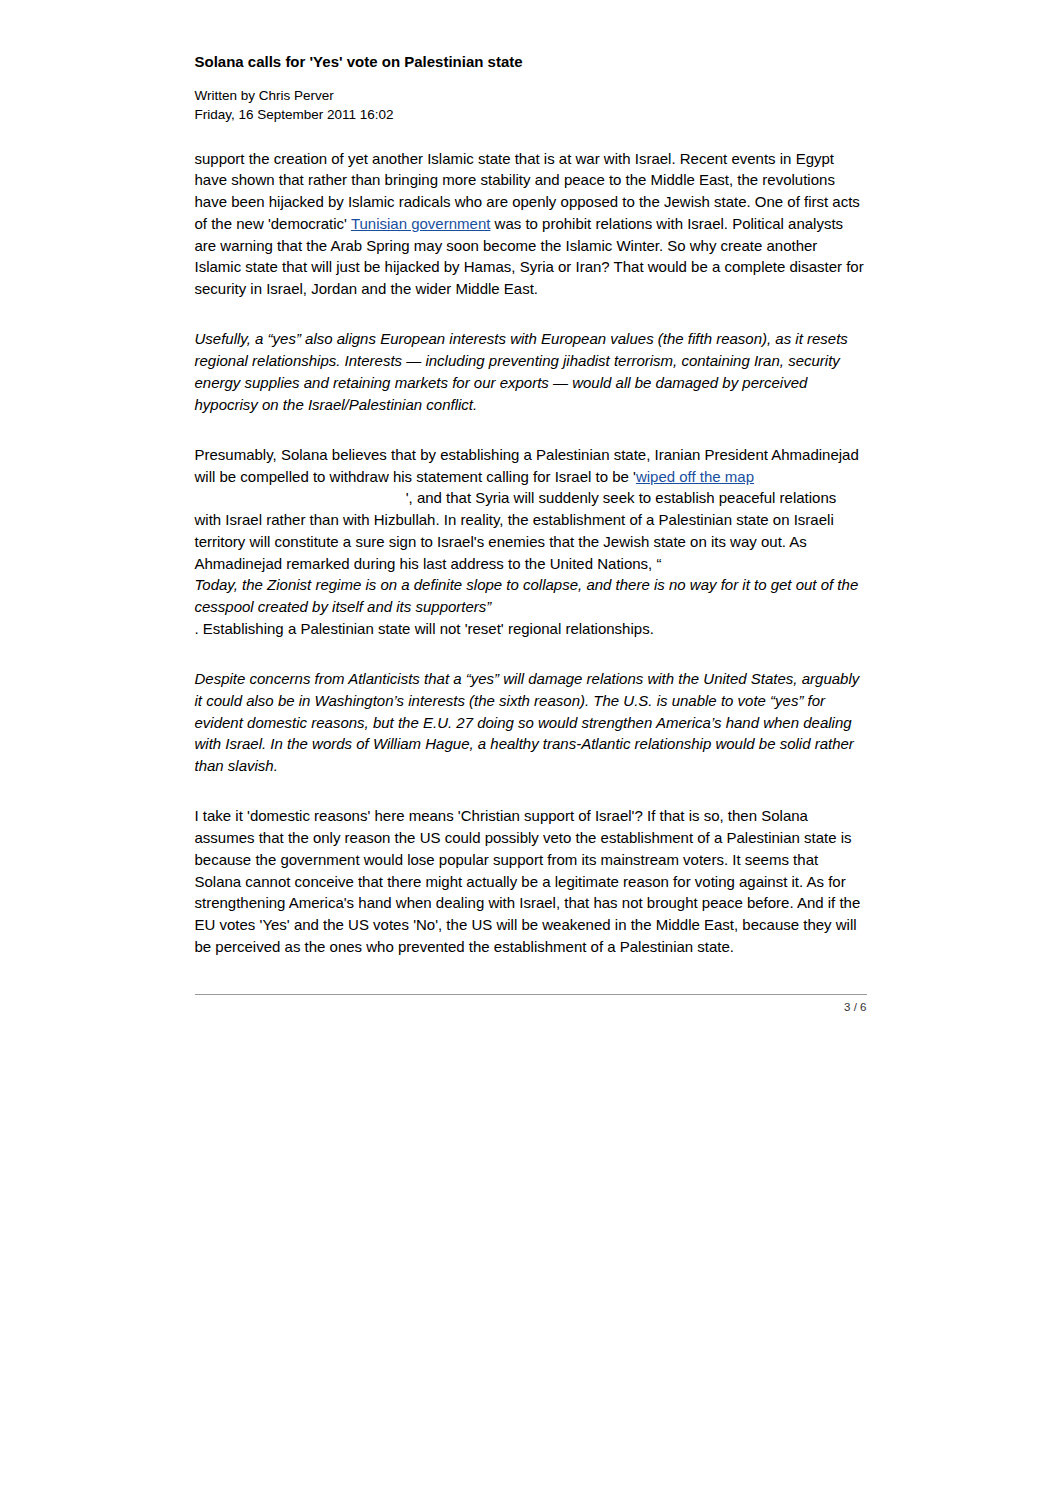Solana calls for 'Yes' vote on Palestinian state
Written by Chris PerverFriday, 16 September 2011 16:02
support the creation of yet another Islamic state that is at war with Israel. Recent events in Egypt have shown that rather than bringing more stability and peace to the Middle East, the revolutions have been hijacked by Islamic radicals who are openly opposed to the Jewish state. One of first acts of the new 'democratic' Tunisian government was to prohibit relations with Israel. Political analysts are warning that the Arab Spring may soon become the Islamic Winter. So why create another Islamic state that will just be hijacked by Hamas, Syria or Iran? That would be a complete disaster for security in Israel, Jordan and the wider Middle East.
Usefully, a “yes” also aligns European interests with European values (the fifth reason), as it resets regional relationships. Interests — including preventing jihadist terrorism, containing Iran, security energy supplies and retaining markets for our exports — would all be damaged by perceived hypocrisy on the Israel/Palestinian conflict.
Presumably, Solana believes that by establishing a Palestinian state, Iranian President Ahmadinejad will be compelled to withdraw his statement calling for Israel to be 'wiped off the map ', and that Syria will suddenly seek to establish peaceful relations with Israel rather than with Hizbullah. In reality, the establishment of a Palestinian state on Israeli territory will constitute a sure sign to Israel's enemies that the Jewish state on its way out. As Ahmadinejad remarked during his last address to the United Nations, “
Today, the Zionist regime is on a definite slope to collapse, and there is no way for it to get out of the cesspool created by itself and its supporters”
. Establishing a Palestinian state will not 'reset' regional relationships.
Despite concerns from Atlanticists that a “yes” will damage relations with the United States, arguably it could also be in Washington’s interests (the sixth reason). The U.S. is unable to vote “yes” for evident domestic reasons, but the E.U. 27 doing so would strengthen America’s hand when dealing with Israel. In the words of William Hague, a healthy trans-Atlantic relationship would be solid rather than slavish.
I take it 'domestic reasons' here means 'Christian support of Israel'? If that is so, then Solana assumes that the only reason the US could possibly veto the establishment of a Palestinian state is because the government would lose popular support from its mainstream voters. It seems that Solana cannot conceive that there might actually be a legitimate reason for voting against it. As for strengthening America's hand when dealing with Israel, that has not brought peace before. And if the EU votes 'Yes' and the US votes 'No', the US will be weakened in the Middle East, because they will be perceived as the ones who prevented the establishment of a Palestinian state.
3 / 6